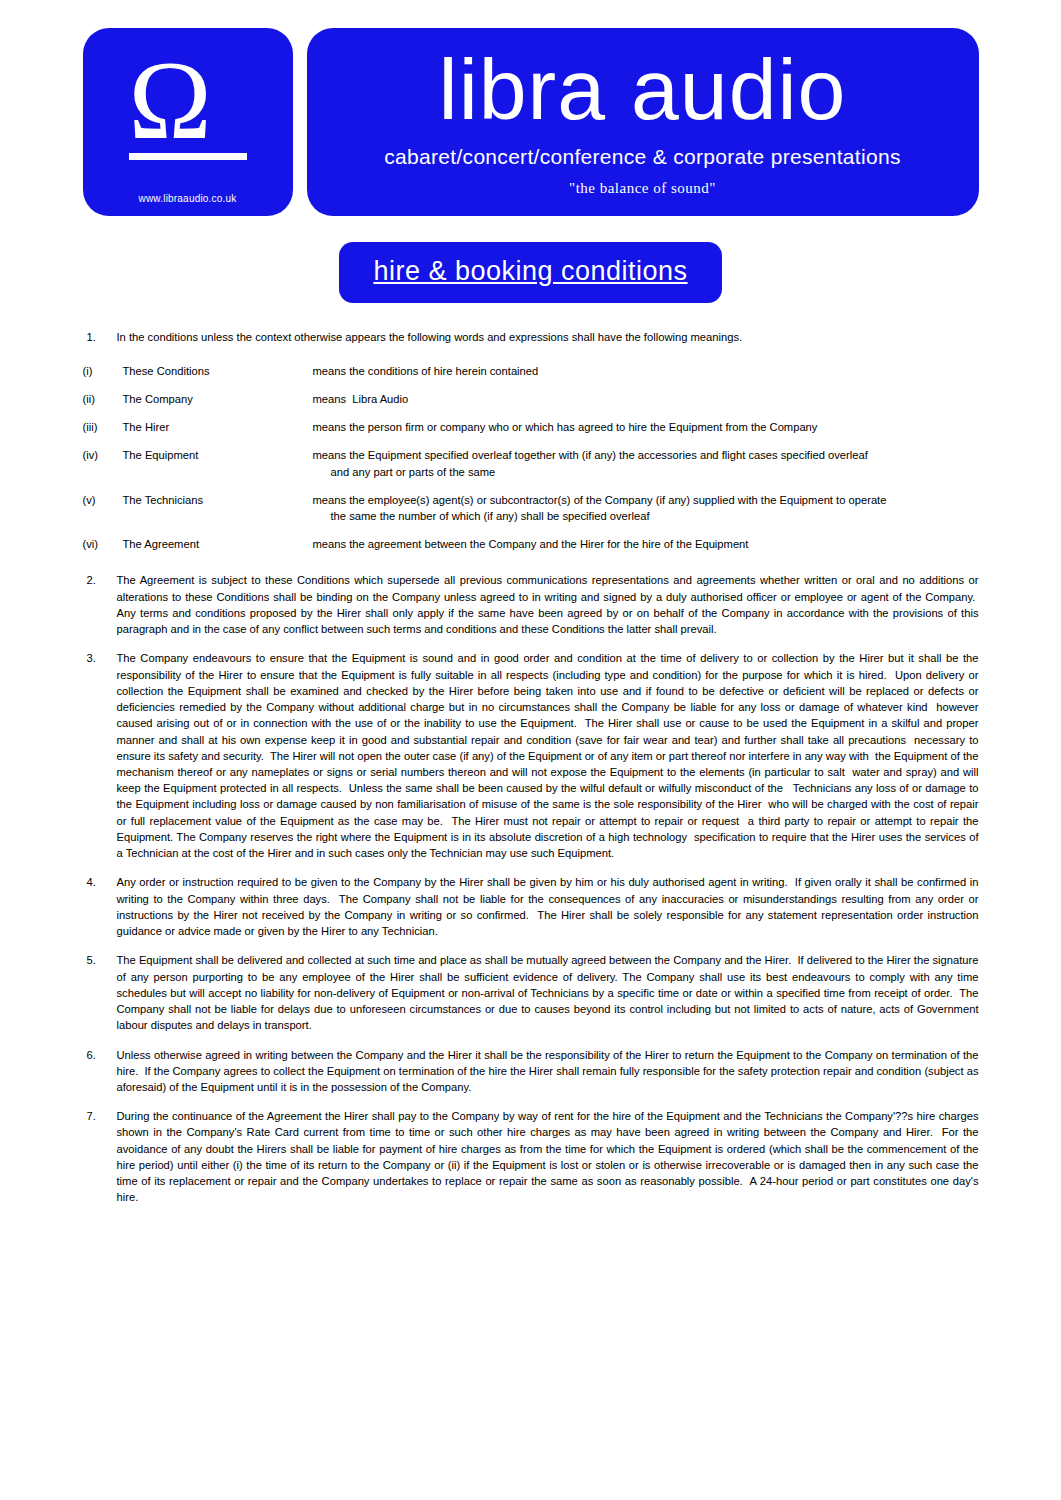Ω
www.libraaudio.co.uk
libra audio
cabaret/concert/conference & corporate presentations
"the balance of sound"
hire & booking conditions
1.
In the conditions unless the context otherwise appears the following words and expressions shall have the following meanings.
| (i) | These Conditions | means the conditions of hire herein contained |
| (ii) | The Company | means Libra Audio |
| (iii) | The Hirer | means the person firm or company who or which has agreed to hire the Equipment from the Company |
| (iv) | The Equipment | means the Equipment specified overleaf together with (if any) the accessories and flight cases specified overleaf and any part or parts of the same |
| (v) | The Technicians | means the employee(s) agent(s) or subcontractor(s) of the Company (if any) supplied with the Equipment to operate the same the number of which (if any) shall be specified overleaf |
| (vi) | The Agreement | means the agreement between the Company and the Hirer for the hire of the Equipment |
2.
The Agreement is subject to these Conditions which supersede all previous communications representations and agreements whether written or oral and no additions or alterations to these Conditions shall be binding on the Company unless agreed to in writing and signed by a duly authorised officer or employee or agent of the Company. Any terms and conditions proposed by the Hirer shall only apply if the same have been agreed by or on behalf of the Company in accordance with the provisions of this paragraph and in the case of any conflict between such terms and conditions and these Conditions the latter shall prevail.
3.
The Company endeavours to ensure that the Equipment is sound and in good order and condition at the time of delivery to or collection by the Hirer but it shall be the responsibility of the Hirer to ensure that the Equipment is fully suitable in all respects (including type and condition) for the purpose for which it is hired. Upon delivery or collection the Equipment shall be examined and checked by the Hirer before being taken into use and if found to be defective or deficient will be replaced or defects or deficiencies remedied by the Company without additional charge but in no circumstances shall the Company be liable for any loss or damage of whatever kind however caused arising out of or in connection with the use of or the inability to use the Equipment. The Hirer shall use or cause to be used the Equipment in a skilful and proper manner and shall at his own expense keep it in good and substantial repair and condition (save for fair wear and tear) and further shall take all precautions necessary to ensure its safety and security. The Hirer will not open the outer case (if any) of the Equipment or of any item or part thereof nor interfere in any way with the Equipment of the mechanism thereof or any nameplates or signs or serial numbers thereon and will not expose the Equipment to the elements (in particular to salt water and spray) and will keep the Equipment protected in all respects. Unless the same shall be been caused by the wilful default or wilfully misconduct of the Technicians any loss of or damage to the Equipment including loss or damage caused by non familiarisation of misuse of the same is the sole responsibility of the Hirer who will be charged with the cost of repair or full replacement value of the Equipment as the case may be. The Hirer must not repair or attempt to repair or request a third party to repair or attempt to repair the Equipment. The Company reserves the right where the Equipment is in its absolute discretion of a high technology specification to require that the Hirer uses the services of a Technician at the cost of the Hirer and in such cases only the Technician may use such Equipment.
4.
Any order or instruction required to be given to the Company by the Hirer shall be given by him or his duly authorised agent in writing. If given orally it shall be confirmed in writing to the Company within three days. The Company shall not be liable for the consequences of any inaccuracies or misunderstandings resulting from any order or instructions by the Hirer not received by the Company in writing or so confirmed. The Hirer shall be solely responsible for any statement representation order instruction guidance or advice made or given by the Hirer to any Technician.
5.
The Equipment shall be delivered and collected at such time and place as shall be mutually agreed between the Company and the Hirer. If delivered to the Hirer the signature of any person purporting to be any employee of the Hirer shall be sufficient evidence of delivery. The Company shall use its best endeavours to comply with any time schedules but will accept no liability for non-delivery of Equipment or non-arrival of Technicians by a specific time or date or within a specified time from receipt of order. The Company shall not be liable for delays due to unforeseen circumstances or due to causes beyond its control including but not limited to acts of nature, acts of Government labour disputes and delays in transport.
6.
Unless otherwise agreed in writing between the Company and the Hirer it shall be the responsibility of the Hirer to return the Equipment to the Company on termination of the hire. If the Company agrees to collect the Equipment on termination of the hire the Hirer shall remain fully responsible for the safety protection repair and condition (subject as aforesaid) of the Equipment until it is in the possession of the Company.
7.
During the continuance of the Agreement the Hirer shall pay to the Company by way of rent for the hire of the Equipment and the Technicians the Company'??s hire charges shown in the Company's Rate Card current from time to time or such other hire charges as may have been agreed in writing between the Company and Hirer. For the avoidance of any doubt the Hirers shall be liable for payment of hire charges as from the time for which the Equipment is ordered (which shall be the commencement of the hire period) until either (i) the time of its return to the Company or (ii) if the Equipment is lost or stolen or is otherwise irrecoverable or is damaged then in any such case the time of its replacement or repair and the Company undertakes to replace or repair the same as soon as reasonably possible. A 24-hour period or part constitutes one day's hire.